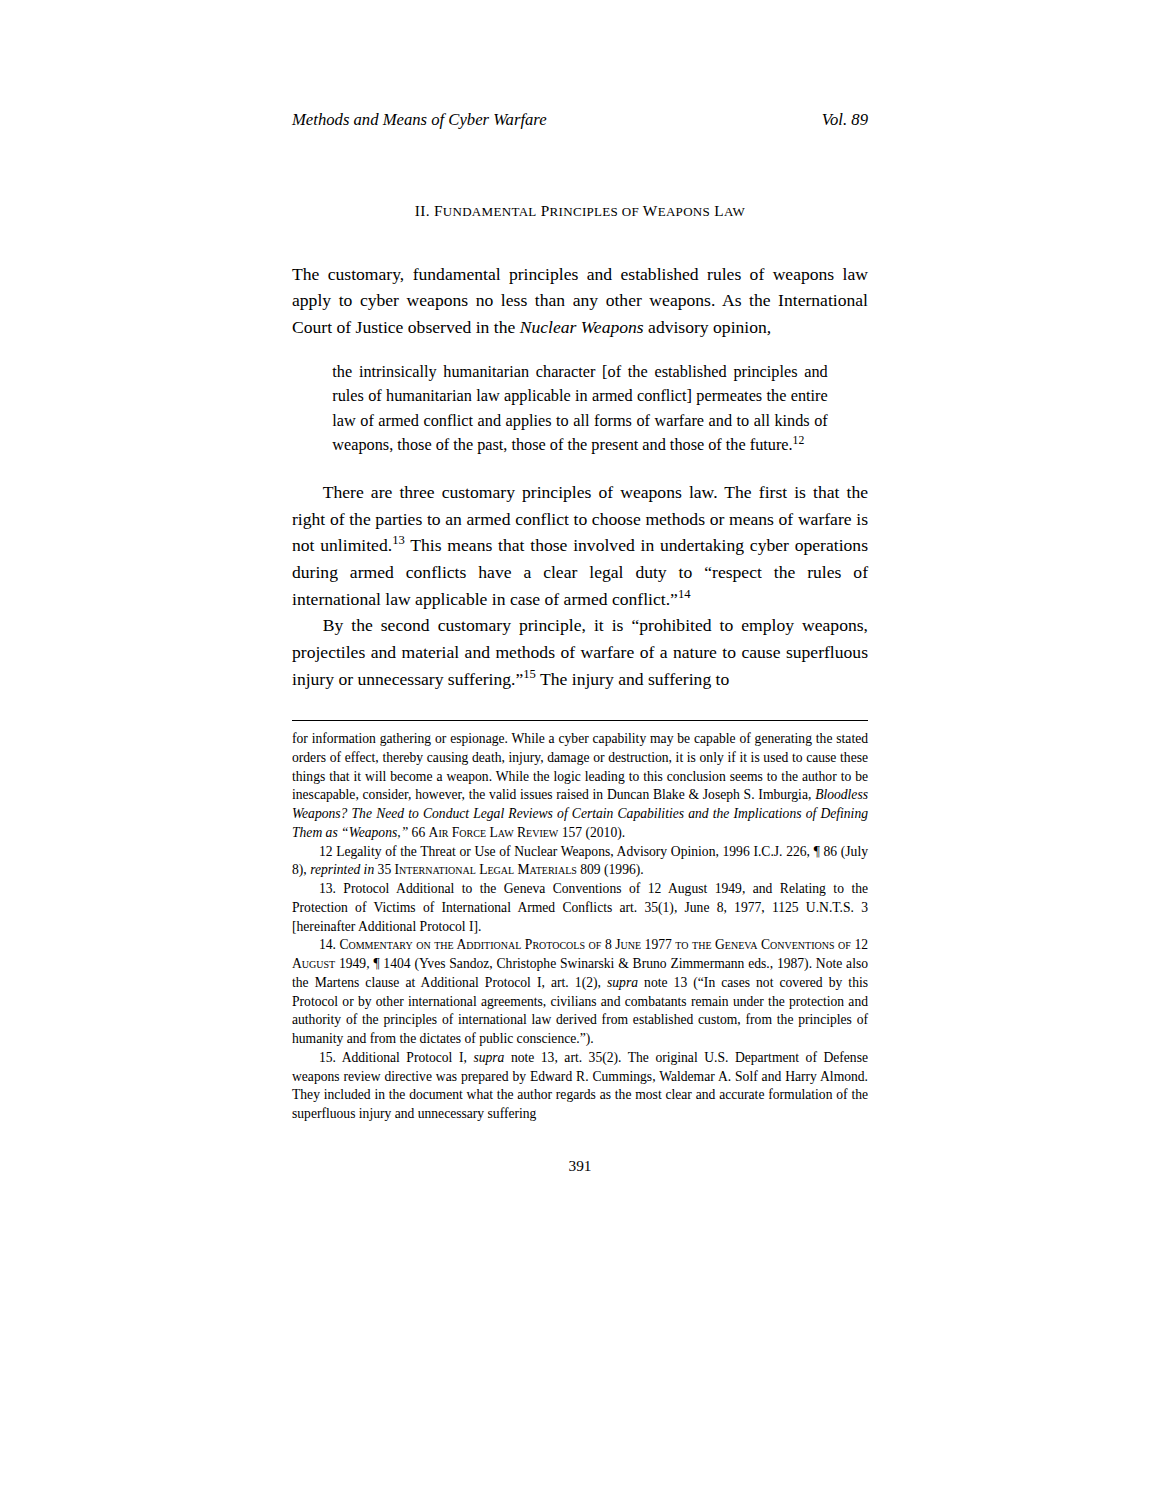Methods and Means of Cyber Warfare Vol. 89
II. FUNDAMENTAL PRINCIPLES OF WEAPONS LAW
The customary, fundamental principles and established rules of weapons law apply to cyber weapons no less than any other weapons. As the International Court of Justice observed in the Nuclear Weapons advisory opinion,
the intrinsically humanitarian character [of the established principles and rules of humanitarian law applicable in armed conflict] permeates the entire law of armed conflict and applies to all forms of warfare and to all kinds of weapons, those of the past, those of the present and those of the future.12
There are three customary principles of weapons law. The first is that the right of the parties to an armed conflict to choose methods or means of warfare is not unlimited.13 This means that those involved in undertaking cyber operations during armed conflicts have a clear legal duty to “respect the rules of international law applicable in case of armed conflict.”14
By the second customary principle, it is “prohibited to employ weapons, projectiles and material and methods of warfare of a nature to cause superfluous injury or unnecessary suffering.”15 The injury and suffering to
for information gathering or espionage. While a cyber capability may be capable of generating the stated orders of effect, thereby causing death, injury, damage or destruction, it is only if it is used to cause these things that it will become a weapon. While the logic leading to this conclusion seems to the author to be inescapable, consider, however, the valid issues raised in Duncan Blake & Joseph S. Imburgia, Bloodless Weapons? The Need to Conduct Legal Reviews of Certain Capabilities and the Implications of Defining Them as “Weapons,” 66 Air Force Law Review 157 (2010).
12 Legality of the Threat or Use of Nuclear Weapons, Advisory Opinion, 1996 I.C.J. 226, ¶ 86 (July 8), reprinted in 35 International Legal Materials 809 (1996).
13. Protocol Additional to the Geneva Conventions of 12 August 1949, and Relating to the Protection of Victims of International Armed Conflicts art. 35(1), June 8, 1977, 1125 U.N.T.S. 3 [hereinafter Additional Protocol I].
14. Commentary on the Additional Protocols of 8 June 1977 to the Geneva Conventions of 12 August 1949, ¶ 1404 (Yves Sandoz, Christophe Swinarski & Bruno Zimmermann eds., 1987). Note also the Martens clause at Additional Protocol I, art. 1(2), supra note 13 (“In cases not covered by this Protocol or by other international agreements, civilians and combatants remain under the protection and authority of the principles of international law derived from established custom, from the principles of humanity and from the dictates of public conscience.”).
15. Additional Protocol I, supra note 13, art. 35(2). The original U.S. Department of Defense weapons review directive was prepared by Edward R. Cummings, Waldemar A. Solf and Harry Almond. They included in the document what the author regards as the most clear and accurate formulation of the superfluous injury and unnecessary suffering
391